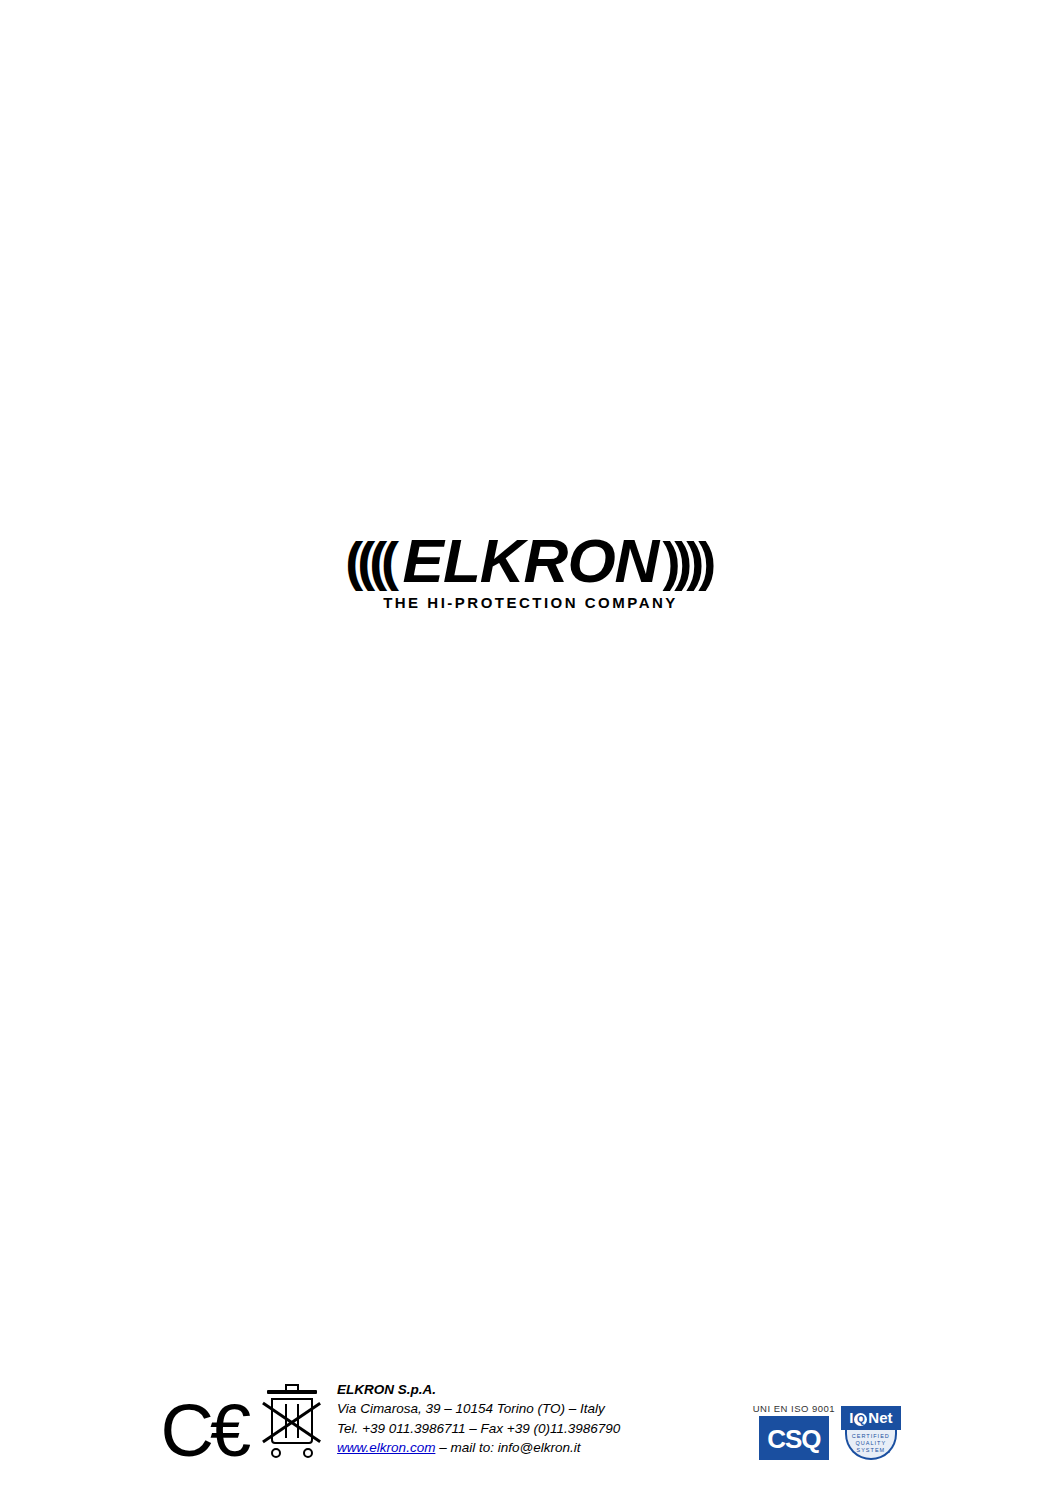)))) ELKRON ))))
THE HI-PROTECTION COMPANY
C€
ELKRON S.p.A.
Via Cimarosa, 39 – 10154 Torino (TO) – Italy
Tel. +39 011.3986711 – Fax +39 (0)11.3986790
www.elkron.com – mail to: info@elkron.it
UNI EN ISO 9001
CSQ
IQNet
CERTIFIED
QUALITY SYSTEM